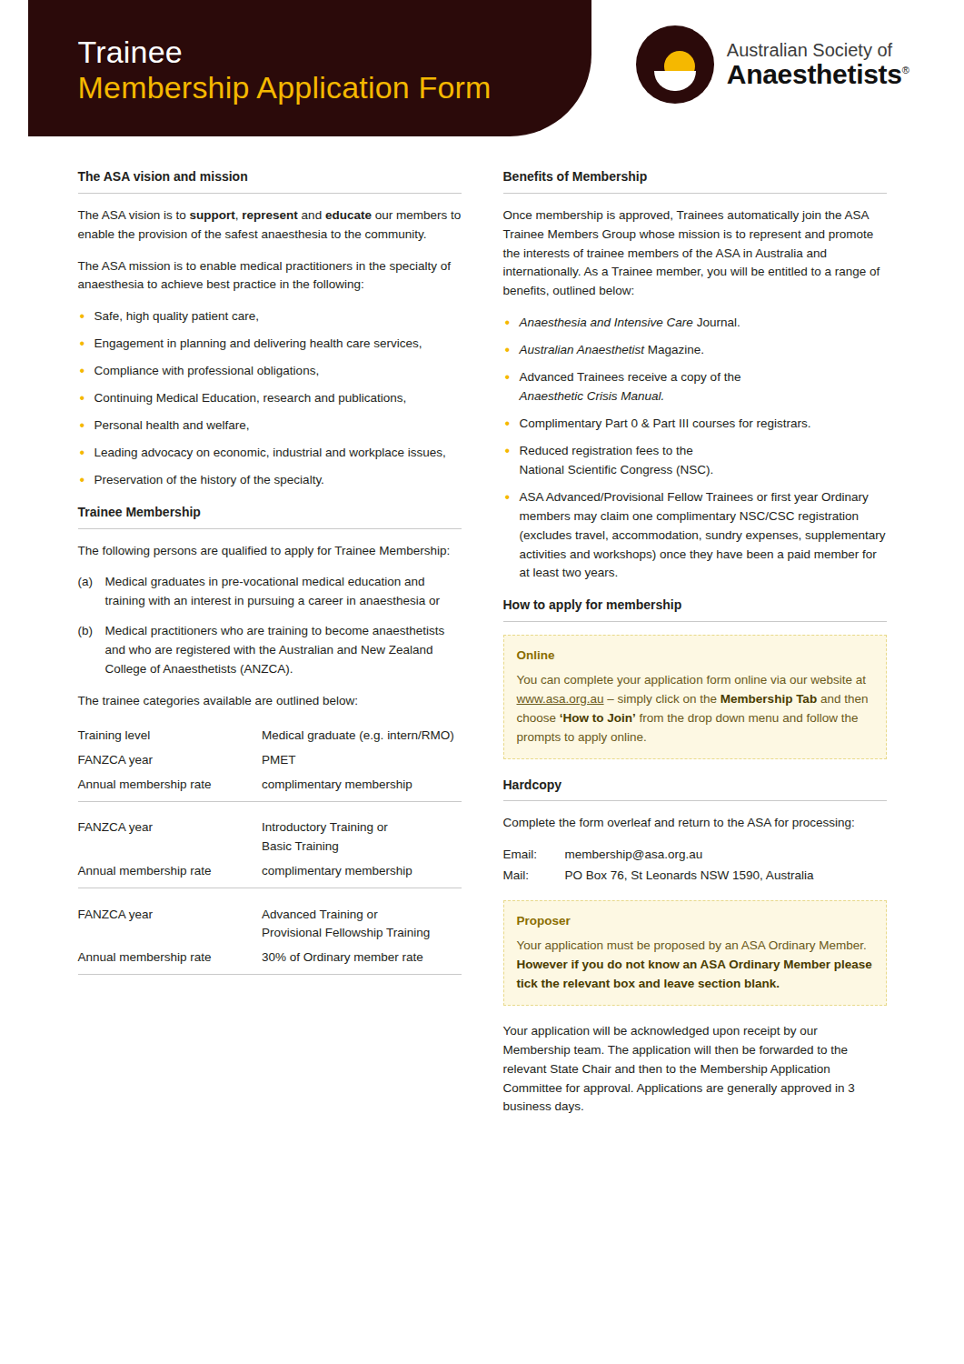TraineeMembership Application Form
Australian Society of Anaesthetists®
The ASA vision and mission
The ASA vision is to support, represent and educate our members to enable the provision of the safest anaesthesia to the community.
The ASA mission is to enable medical practitioners in the specialty of anaesthesia to achieve best practice in the following:
Safe, high quality patient care,
Engagement in planning and delivering health care services,
Compliance with professional obligations,
Continuing Medical Education, research and publications,
Personal health and welfare,
Leading advocacy on economic, industrial and workplace issues,
Preservation of the history of the specialty.
Trainee Membership
The following persons are qualified to apply for Trainee Membership:
(a) Medical graduates in pre-vocational medical education and training with an interest in pursuing a career in anaesthesia or
(b) Medical practitioners who are training to become anaesthetists and who are registered with the Australian and New Zealand College of Anaesthetists (ANZCA).
The trainee categories available are outlined below:
| Training level | Medical graduate (e.g. intern/RMO) |
| FANZCA year | PMET |
| Annual membership rate | complimentary membership |
| FANZCA year | Introductory Training or Basic Training |
| Annual membership rate | complimentary membership |
| FANZCA year | Advanced Training or Provisional Fellowship Training |
| Annual membership rate | 30% of Ordinary member rate |
Benefits of Membership
Once membership is approved, Trainees automatically join the ASA Trainee Members Group whose mission is to represent and promote the interests of trainee members of the ASA in Australia and internationally. As a Trainee member, you will be entitled to a range of benefits, outlined below:
Anaesthesia and Intensive Care Journal.
Australian Anaesthetist Magazine.
Advanced Trainees receive a copy of the
Anaesthetic Crisis Manual.
Complimentary Part 0 & Part III courses for registrars.
Reduced registration fees to the
National Scientific Congress (NSC).
ASA Advanced/Provisional Fellow Trainees or first year Ordinary members may claim one complimentary NSC/CSC registration (excludes travel, accommodation, sundry expenses, supplementary activities and workshops) once they have been a paid member for at least two years.
How to apply for membership
Online
You can complete your application form online via our website at www.asa.org.au – simply click on the Membership Tab and then choose ‘How to Join’ from the drop down menu and follow the prompts to apply online.
Hardcopy
Complete the form overleaf and return to the ASA for processing:
Email: membership@asa.org.au
Mail: PO Box 76, St Leonards NSW 1590, Australia
Proposer
Your application must be proposed by an ASA Ordinary Member. However if you do not know an ASA Ordinary Member please tick the relevant box and leave section blank.
Your application will be acknowledged upon receipt by our Membership team. The application will then be forwarded to the relevant State Chair and then to the Membership Application Committee for approval. Applications are generally approved in 3 business days.